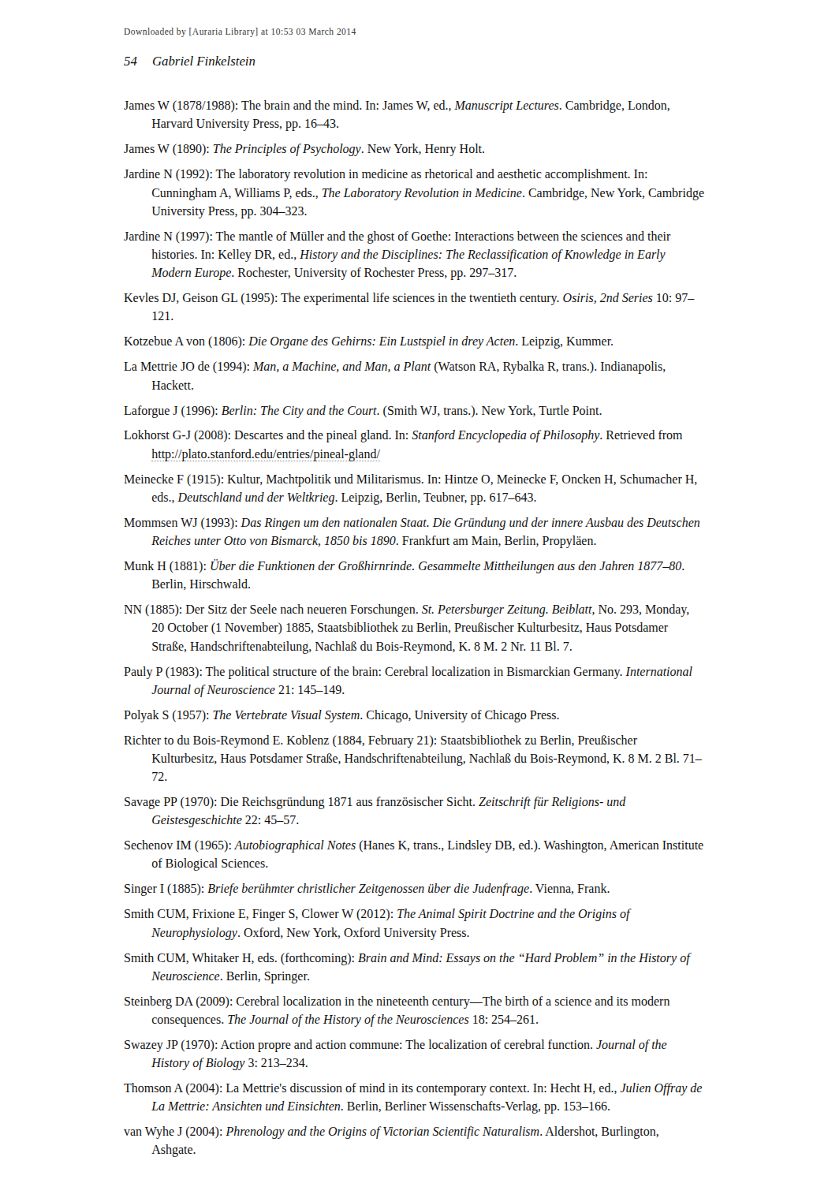Downloaded by [Auraria Library] at 10:53 03 March 2014
54 Gabriel Finkelstein
James W (1878/1988): The brain and the mind. In: James W, ed., Manuscript Lectures. Cambridge, London, Harvard University Press, pp. 16–43.
James W (1890): The Principles of Psychology. New York, Henry Holt.
Jardine N (1992): The laboratory revolution in medicine as rhetorical and aesthetic accomplishment. In: Cunningham A, Williams P, eds., The Laboratory Revolution in Medicine. Cambridge, New York, Cambridge University Press, pp. 304–323.
Jardine N (1997): The mantle of Müller and the ghost of Goethe: Interactions between the sciences and their histories. In: Kelley DR, ed., History and the Disciplines: The Reclassification of Knowledge in Early Modern Europe. Rochester, University of Rochester Press, pp. 297–317.
Kevles DJ, Geison GL (1995): The experimental life sciences in the twentieth century. Osiris, 2nd Series 10: 97–121.
Kotzebue A von (1806): Die Organe des Gehirns: Ein Lustspiel in drey Acten. Leipzig, Kummer.
La Mettrie JO de (1994): Man, a Machine, and Man, a Plant (Watson RA, Rybalka R, trans.). Indianapolis, Hackett.
Laforgue J (1996): Berlin: The City and the Court. (Smith WJ, trans.). New York, Turtle Point.
Lokhorst G-J (2008): Descartes and the pineal gland. In: Stanford Encyclopedia of Philosophy. Retrieved from http://plato.stanford.edu/entries/pineal-gland/
Meinecke F (1915): Kultur, Machtpolitik und Militarismus. In: Hintze O, Meinecke F, Oncken H, Schumacher H, eds., Deutschland und der Weltkrieg. Leipzig, Berlin, Teubner, pp. 617–643.
Mommsen WJ (1993): Das Ringen um den nationalen Staat. Die Gründung und der innere Ausbau des Deutschen Reiches unter Otto von Bismarck, 1850 bis 1890. Frankfurt am Main, Berlin, Propyläen.
Munk H (1881): Über die Funktionen der Großhirnrinde. Gesammelte Mittheilungen aus den Jahren 1877–80. Berlin, Hirschwald.
NN (1885): Der Sitz der Seele nach neueren Forschungen. St. Petersburger Zeitung. Beiblatt, No. 293, Monday, 20 October (1 November) 1885, Staatsbibliothek zu Berlin, Preußischer Kulturbesitz, Haus Potsdamer Straße, Handschriftenabteilung, Nachlaß du Bois-Reymond, K. 8 M. 2 Nr. 11 Bl. 7.
Pauly P (1983): The political structure of the brain: Cerebral localization in Bismarckian Germany. International Journal of Neuroscience 21: 145–149.
Polyak S (1957): The Vertebrate Visual System. Chicago, University of Chicago Press.
Richter to du Bois-Reymond E. Koblenz (1884, February 21): Staatsbibliothek zu Berlin, Preußischer Kulturbesitz, Haus Potsdamer Straße, Handschriftenabteilung, Nachlaß du Bois-Reymond, K. 8 M. 2 Bl. 71–72.
Savage PP (1970): Die Reichsgründung 1871 aus französischer Sicht. Zeitschrift für Religions- und Geistesgeschichte 22: 45–57.
Sechenov IM (1965): Autobiographical Notes (Hanes K, trans., Lindsley DB, ed.). Washington, American Institute of Biological Sciences.
Singer I (1885): Briefe berühmter christlicher Zeitgenossen über die Judenfrage. Vienna, Frank.
Smith CUM, Frixione E, Finger S, Clower W (2012): The Animal Spirit Doctrine and the Origins of Neurophysiology. Oxford, New York, Oxford University Press.
Smith CUM, Whitaker H, eds. (forthcoming): Brain and Mind: Essays on the “Hard Problem” in the History of Neuroscience. Berlin, Springer.
Steinberg DA (2009): Cerebral localization in the nineteenth century—The birth of a science and its modern consequences. The Journal of the History of the Neurosciences 18: 254–261.
Swazey JP (1970): Action propre and action commune: The localization of cerebral function. Journal of the History of Biology 3: 213–234.
Thomson A (2004): La Mettrie's discussion of mind in its contemporary context. In: Hecht H, ed., Julien Offray de La Mettrie: Ansichten und Einsichten. Berlin, Berliner Wissenschafts-Verlag, pp. 153–166.
van Wyhe J (2004): Phrenology and the Origins of Victorian Scientific Naturalism. Aldershot, Burlington, Ashgate.